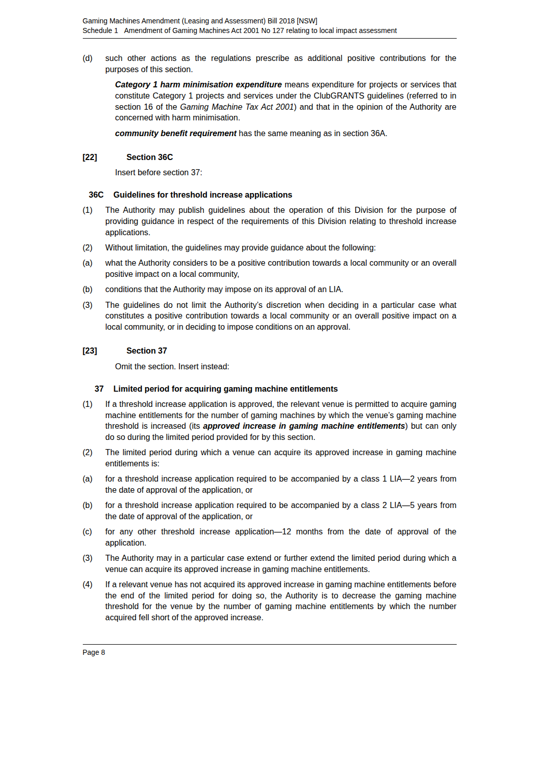Gaming Machines Amendment (Leasing and Assessment) Bill 2018 [NSW] Schedule 1 Amendment of Gaming Machines Act 2001 No 127 relating to local impact assessment
(d) such other actions as the regulations prescribe as additional positive contributions for the purposes of this section.
Category 1 harm minimisation expenditure means expenditure for projects or services that constitute Category 1 projects and services under the ClubGRANTS guidelines (referred to in section 16 of the Gaming Machine Tax Act 2001) and that in the opinion of the Authority are concerned with harm minimisation.
community benefit requirement has the same meaning as in section 36A.
[22] Section 36C
Insert before section 37:
36C Guidelines for threshold increase applications
(1) The Authority may publish guidelines about the operation of this Division for the purpose of providing guidance in respect of the requirements of this Division relating to threshold increase applications.
(2) Without limitation, the guidelines may provide guidance about the following:
(a) what the Authority considers to be a positive contribution towards a local community or an overall positive impact on a local community,
(b) conditions that the Authority may impose on its approval of an LIA.
(3) The guidelines do not limit the Authority’s discretion when deciding in a particular case what constitutes a positive contribution towards a local community or an overall positive impact on a local community, or in deciding to impose conditions on an approval.
[23] Section 37
Omit the section. Insert instead:
37 Limited period for acquiring gaming machine entitlements
(1) If a threshold increase application is approved, the relevant venue is permitted to acquire gaming machine entitlements for the number of gaming machines by which the venue’s gaming machine threshold is increased (its approved increase in gaming machine entitlements) but can only do so during the limited period provided for by this section.
(2) The limited period during which a venue can acquire its approved increase in gaming machine entitlements is:
(a) for a threshold increase application required to be accompanied by a class 1 LIA—2 years from the date of approval of the application, or
(b) for a threshold increase application required to be accompanied by a class 2 LIA—5 years from the date of approval of the application, or
(c) for any other threshold increase application—12 months from the date of approval of the application.
(3) The Authority may in a particular case extend or further extend the limited period during which a venue can acquire its approved increase in gaming machine entitlements.
(4) If a relevant venue has not acquired its approved increase in gaming machine entitlements before the end of the limited period for doing so, the Authority is to decrease the gaming machine threshold for the venue by the number of gaming machine entitlements by which the number acquired fell short of the approved increase.
Page 8